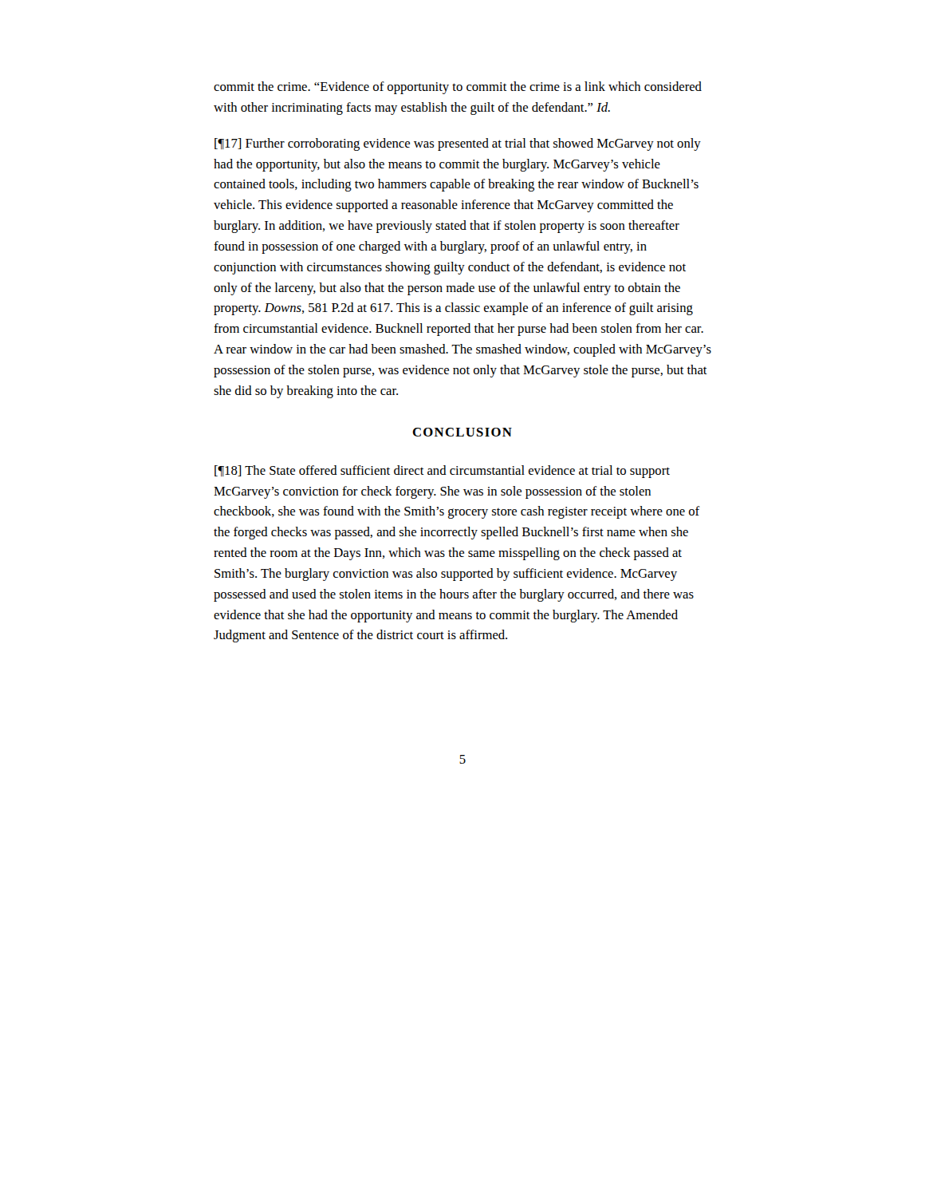commit the crime. “Evidence of opportunity to commit the crime is a link which considered with other incriminating facts may establish the guilt of the defendant.” Id.
[¶17] Further corroborating evidence was presented at trial that showed McGarvey not only had the opportunity, but also the means to commit the burglary. McGarvey’s vehicle contained tools, including two hammers capable of breaking the rear window of Bucknell’s vehicle. This evidence supported a reasonable inference that McGarvey committed the burglary. In addition, we have previously stated that if stolen property is soon thereafter found in possession of one charged with a burglary, proof of an unlawful entry, in conjunction with circumstances showing guilty conduct of the defendant, is evidence not only of the larceny, but also that the person made use of the unlawful entry to obtain the property. Downs, 581 P.2d at 617. This is a classic example of an inference of guilt arising from circumstantial evidence. Bucknell reported that her purse had been stolen from her car. A rear window in the car had been smashed. The smashed window, coupled with McGarvey’s possession of the stolen purse, was evidence not only that McGarvey stole the purse, but that she did so by breaking into the car.
Conclusion
[¶18] The State offered sufficient direct and circumstantial evidence at trial to support McGarvey’s conviction for check forgery. She was in sole possession of the stolen checkbook, she was found with the Smith’s grocery store cash register receipt where one of the forged checks was passed, and she incorrectly spelled Bucknell’s first name when she rented the room at the Days Inn, which was the same misspelling on the check passed at Smith’s. The burglary conviction was also supported by sufficient evidence. McGarvey possessed and used the stolen items in the hours after the burglary occurred, and there was evidence that she had the opportunity and means to commit the burglary. The Amended Judgment and Sentence of the district court is affirmed.
5